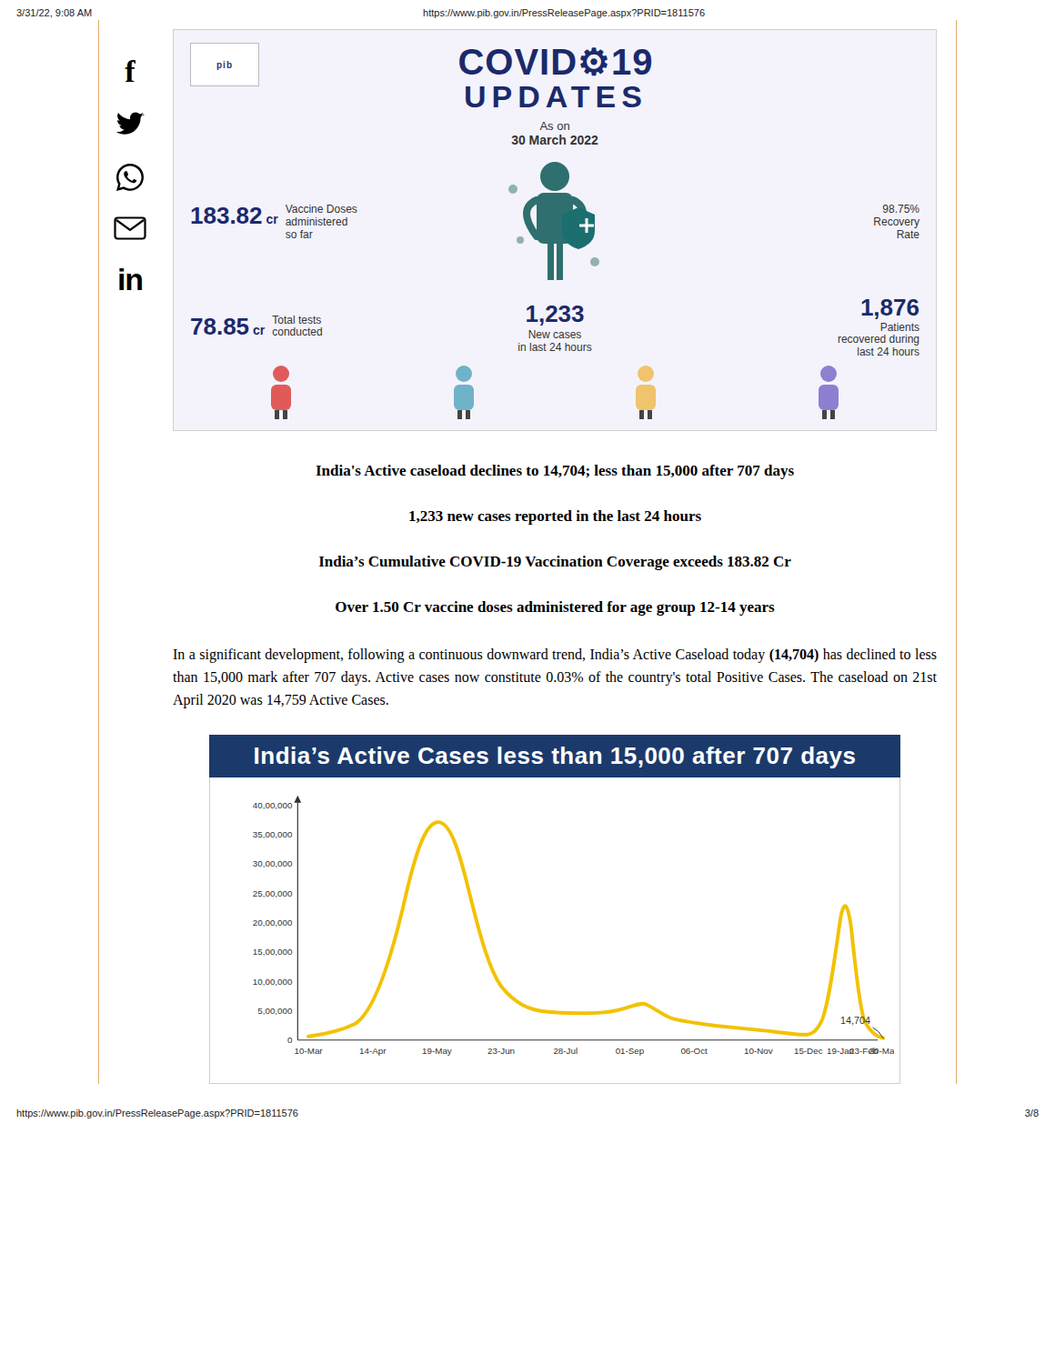3/31/22, 9:08 AM
https://www.pib.gov.in/PressReleasePage.aspx?PRID=1811576
f in
pib
COVID⚙19
UPDATES
As on 30 March 2022
183.82 cr
Vaccine Doses
administered
so far
98.75%
Recovery
Rate
78.85 cr
Total tests
conducted
1,233
New cases
in last 24 hours
1,876
Patients
recovered during
last 24 hours
India's Active caseload declines to 14,704; less than 15,000 after 707 days
1,233 new cases reported in the last 24 hours
India’s Cumulative COVID-19 Vaccination Coverage exceeds 183.82 Cr
Over 1.50 Cr vaccine doses administered for age group 12-14 years
In a significant development, following a continuous downward trend, India’s Active Caseload today (14,704) has declined to less than 15,000 mark after 707 days. Active cases now constitute 0.03% of the country's total Positive Cases. The caseload on 21st April 2020 was 14,759 Active Cases.
India’s Active Cases less than 15,000 after 707 days
40,00,000 35,00,000 30,00,000 25,00,000 20,00,000 15,00,000 10,00,000 5,00,000 0 10-Mar 14-Apr 19-May 23-Jun 28-Jul 01-Sep 06-Oct 10-Nov 15-Dec 19-Jan 23-Feb 30-Mar 14,704
https://www.pib.gov.in/PressReleasePage.aspx?PRID=1811576
3/8